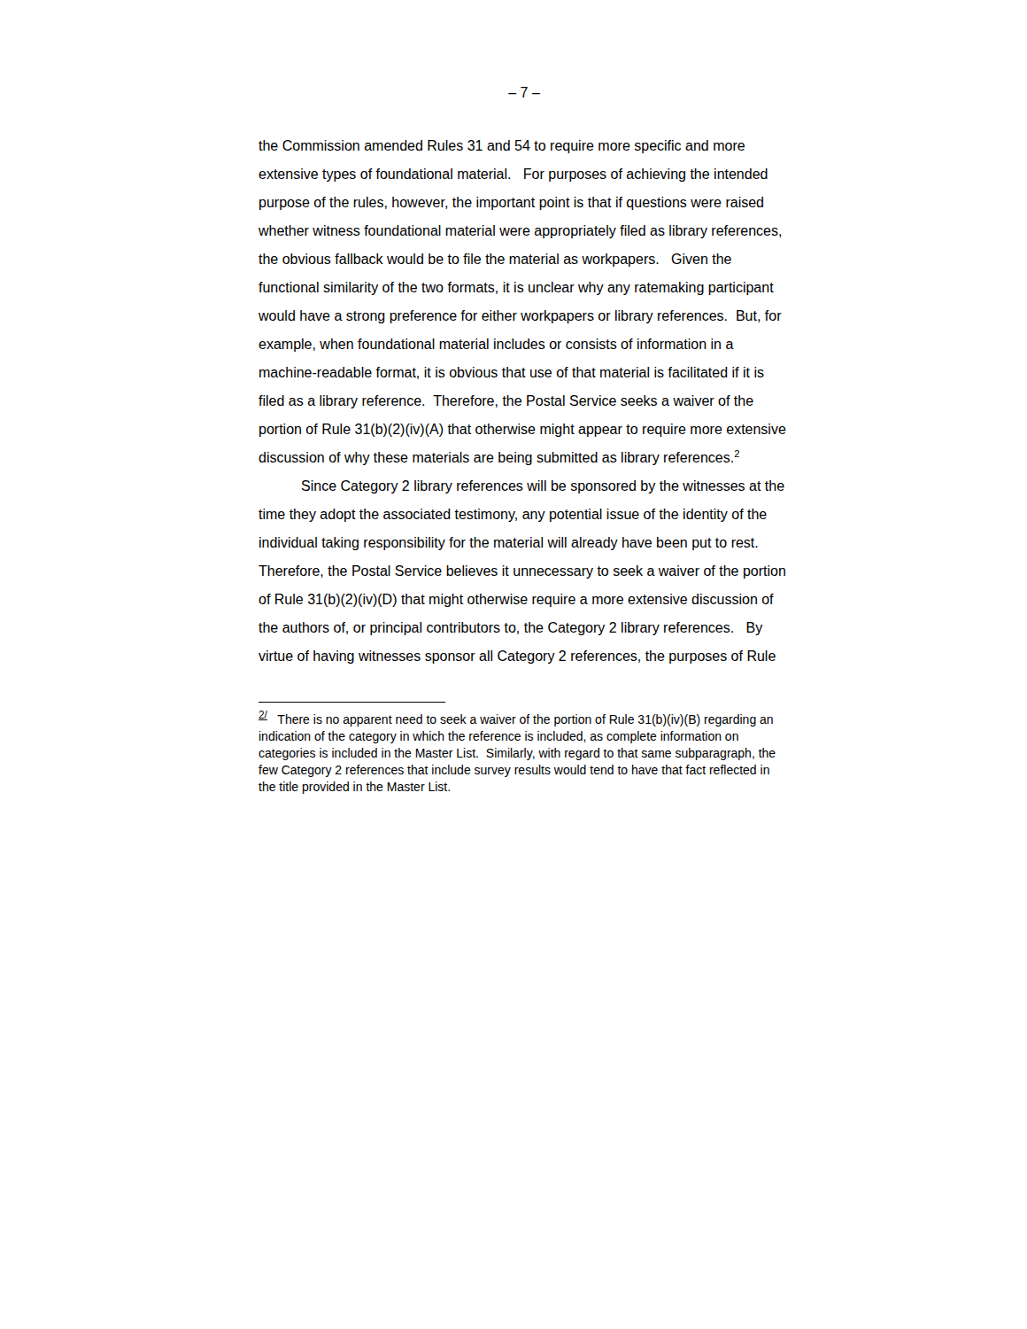– 7 –
the Commission amended Rules 31 and 54 to require more specific and more extensive types of foundational material. For purposes of achieving the intended purpose of the rules, however, the important point is that if questions were raised whether witness foundational material were appropriately filed as library references, the obvious fallback would be to file the material as workpapers. Given the functional similarity of the two formats, it is unclear why any ratemaking participant would have a strong preference for either workpapers or library references. But, for example, when foundational material includes or consists of information in a machine-readable format, it is obvious that use of that material is facilitated if it is filed as a library reference. Therefore, the Postal Service seeks a waiver of the portion of Rule 31(b)(2)(iv)(A) that otherwise might appear to require more extensive discussion of why these materials are being submitted as library references.2
Since Category 2 library references will be sponsored by the witnesses at the time they adopt the associated testimony, any potential issue of the identity of the individual taking responsibility for the material will already have been put to rest. Therefore, the Postal Service believes it unnecessary to seek a waiver of the portion of Rule 31(b)(2)(iv)(D) that might otherwise require a more extensive discussion of the authors of, or principal contributors to, the Category 2 library references. By virtue of having witnesses sponsor all Category 2 references, the purposes of Rule
2/ There is no apparent need to seek a waiver of the portion of Rule 31(b)(iv)(B) regarding an indication of the category in which the reference is included, as complete information on categories is included in the Master List. Similarly, with regard to that same subparagraph, the few Category 2 references that include survey results would tend to have that fact reflected in the title provided in the Master List.